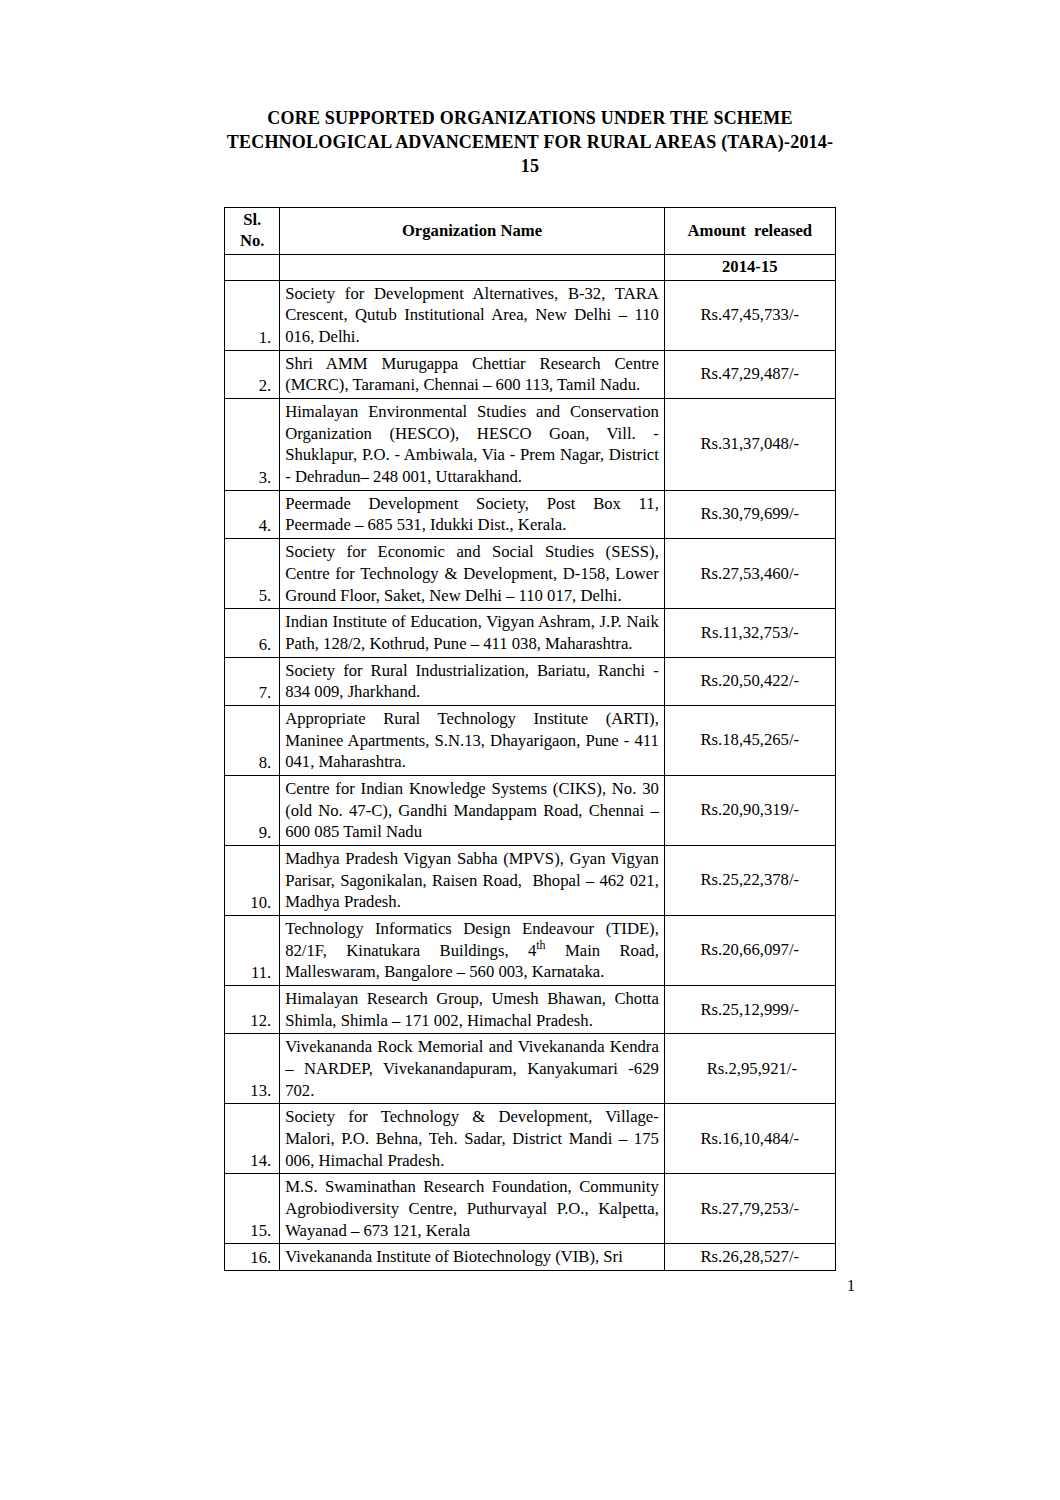Core Supported Organizations under the Scheme
Technological Advancement for Rural Areas (TARA)-2014-15
| Sl. No. | Organization Name | Amount released |
| --- | --- | --- |
| | | 2014-15 |
| 1. | Society for Development Alternatives, B-32, TARA Crescent, Qutub Institutional Area, New Delhi – 110 016, Delhi. | Rs.47,45,733/- |
| 2. | Shri AMM Murugappa Chettiar Research Centre (MCRC), Taramani, Chennai – 600 113, Tamil Nadu. | Rs.47,29,487/- |
| 3. | Himalayan Environmental Studies and Conservation Organization (HESCO), HESCO Goan, Vill. - Shuklapur, P.O. - Ambiwala, Via - Prem Nagar, District - Dehradun– 248 001, Uttarakhand. | Rs.31,37,048/- |
| 4. | Peermade Development Society, Post Box 11, Peermade – 685 531, Idukki Dist., Kerala. | Rs.30,79,699/- |
| 5. | Society for Economic and Social Studies (SESS), Centre for Technology & Development, D-158, Lower Ground Floor, Saket, New Delhi – 110 017, Delhi. | Rs.27,53,460/- |
| 6. | Indian Institute of Education, Vigyan Ashram, J.P. Naik Path, 128/2, Kothrud, Pune – 411 038, Maharashtra. | Rs.11,32,753/- |
| 7. | Society for Rural Industrialization, Bariatu, Ranchi - 834 009, Jharkhand. | Rs.20,50,422/- |
| 8. | Appropriate Rural Technology Institute (ARTI), Maninee Apartments, S.N.13, Dhayarigaon, Pune - 411 041, Maharashtra. | Rs.18,45,265/- |
| 9. | Centre for Indian Knowledge Systems (CIKS), No. 30 (old No. 47-C), Gandhi Mandappam Road, Chennai – 600 085 Tamil Nadu | Rs.20,90,319/- |
| 10. | Madhya Pradesh Vigyan Sabha (MPVS), Gyan Vigyan Parisar, Sagonikalan, Raisen Road, Bhopal – 462 021, Madhya Pradesh. | Rs.25,22,378/- |
| 11. | Technology Informatics Design Endeavour (TIDE), 82/1F, Kinatukara Buildings, 4 th Main Road, Malleswaram, Bangalore – 560 003, Karnataka. | Rs.20,66,097/- |
| 12. | Himalayan Research Group, Umesh Bhawan, Chotta Shimla, Shimla – 171 002, Himachal Pradesh. | Rs.25,12,999/- |
| 13. | Vivekananda Rock Memorial and Vivekananda Kendra – NARDEP, Vivekanandapuram, Kanyakumari -629 702. | Rs.2,95,921/- |
| 14. | Society for Technology & Development, Village-Malori, P.O. Behna, Teh. Sadar, District Mandi – 175 006, Himachal Pradesh. | Rs.16,10,484/- |
| 15. | M.S. Swaminathan Research Foundation, Community Agrobiodiversity Centre, Puthurvayal P.O., Kalpetta, Wayanad – 673 121, Kerala | Rs.27,79,253/- |
| 16. | Vivekananda Institute of Biotechnology (VIB), Sri | Rs.26,28,527/- |
1